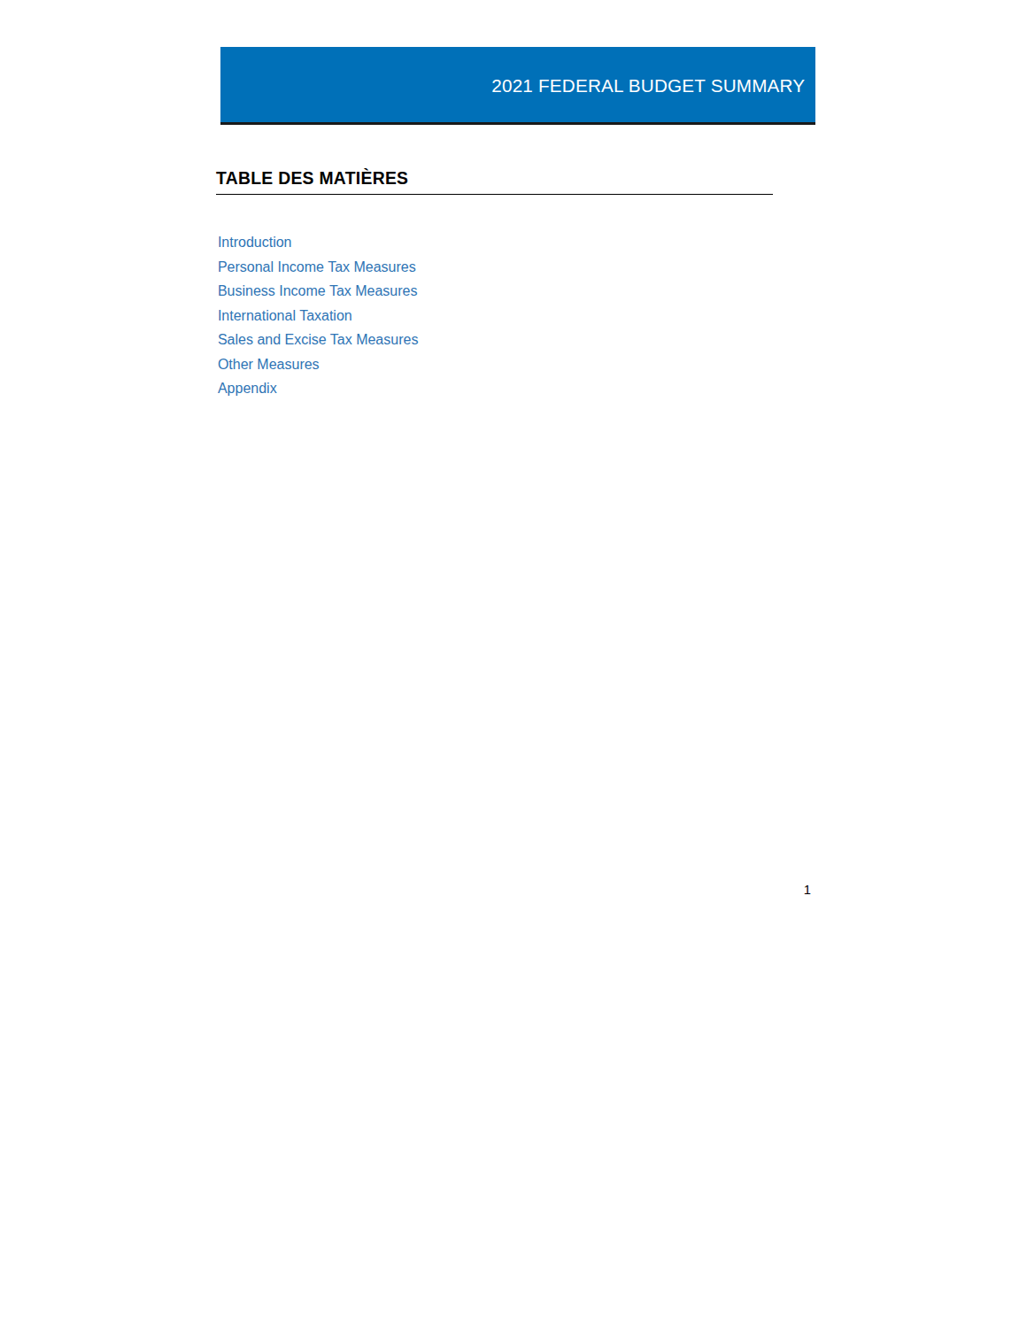2021 FEDERAL BUDGET SUMMARY
TABLE DES MATIÈRES
Introduction Personal Income Tax Measures Business Income Tax Measures International Taxation Sales and Excise Tax Measures Other Measures Appendix
1